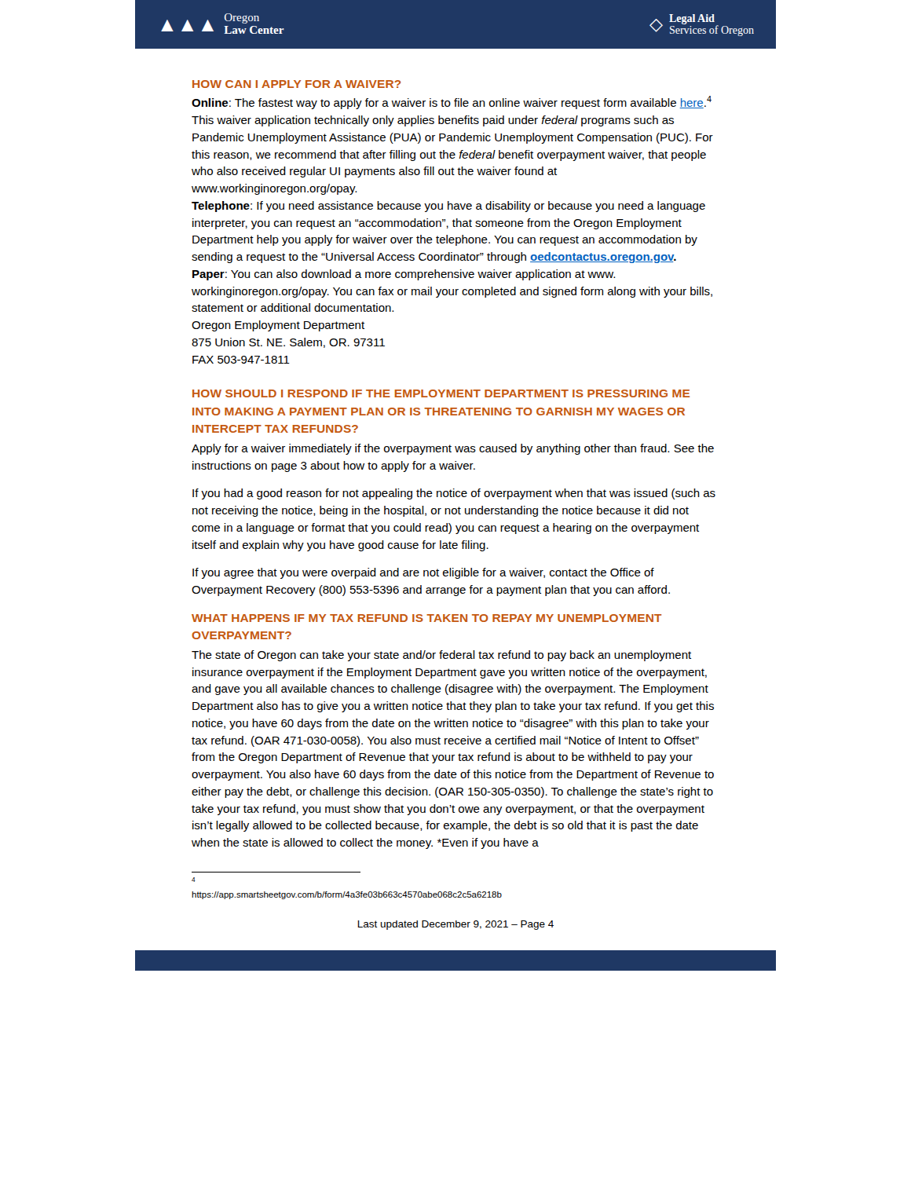▲▲▲ Oregon Law Center
◇ Legal Aid Services of Oregon
How can I apply for a waiver?
Online: The fastest way to apply for a waiver is to file an online waiver request form available here.4
This waiver application technically only applies benefits paid under federal programs such as Pandemic Unemployment Assistance (PUA) or Pandemic Unemployment Compensation (PUC). For this reason, we recommend that after filling out the federal benefit overpayment waiver, that people who also received regular UI payments also fill out the waiver found at www.workinginoregon.org/opay.
Telephone: If you need assistance because you have a disability or because you need a language interpreter, you can request an “accommodation”, that someone from the Oregon Employment Department help you apply for waiver over the telephone. You can request an accommodation by sending a request to the “Universal Access Coordinator” through oedcontactus.oregon.gov.
Paper: You can also download a more comprehensive waiver application at www. workinginoregon.org/opay. You can fax or mail your completed and signed form along with your bills, statement or additional documentation.
Oregon Employment Department
875 Union St. NE. Salem, OR. 97311
FAX 503-947-1811
How should I respond if the Employment Department is pressuring me into making a payment plan or is threatening to garnish my wages or intercept tax refunds?
Apply for a waiver immediately if the overpayment was caused by anything other than fraud. See the instructions on page 3 about how to apply for a waiver.
If you had a good reason for not appealing the notice of overpayment when that was issued (such as not receiving the notice, being in the hospital, or not understanding the notice because it did not come in a language or format that you could read) you can request a hearing on the overpayment itself and explain why you have good cause for late filing.
If you agree that you were overpaid and are not eligible for a waiver, contact the Office of Overpayment Recovery (800) 553-5396 and arrange for a payment plan that you can afford.
What happens if my tax refund is taken to repay my unemployment overpayment?
The state of Oregon can take your state and/or federal tax refund to pay back an unemployment insurance overpayment if the Employment Department gave you written notice of the overpayment, and gave you all available chances to challenge (disagree with) the overpayment. The Employment Department also has to give you a written notice that they plan to take your tax refund. If you get this notice, you have 60 days from the date on the written notice to “disagree” with this plan to take your tax refund. (OAR 471-030-0058). You also must receive a certified mail “Notice of Intent to Offset” from the Oregon Department of Revenue that your tax refund is about to be withheld to pay your overpayment. You also have 60 days from the date of this notice from the Department of Revenue to either pay the debt, or challenge this decision. (OAR 150-305-0350). To challenge the state’s right to take your tax refund, you must show that you don’t owe any overpayment, or that the overpayment isn’t legally allowed to be collected because, for example, the debt is so old that it is past the date when the state is allowed to collect the money. *Even if you have a
4 https://app.smartsheetgov.com/b/form/4a3fe03b663c4570abe068c2c5a6218b
Last updated December 9, 2021 – Page 4